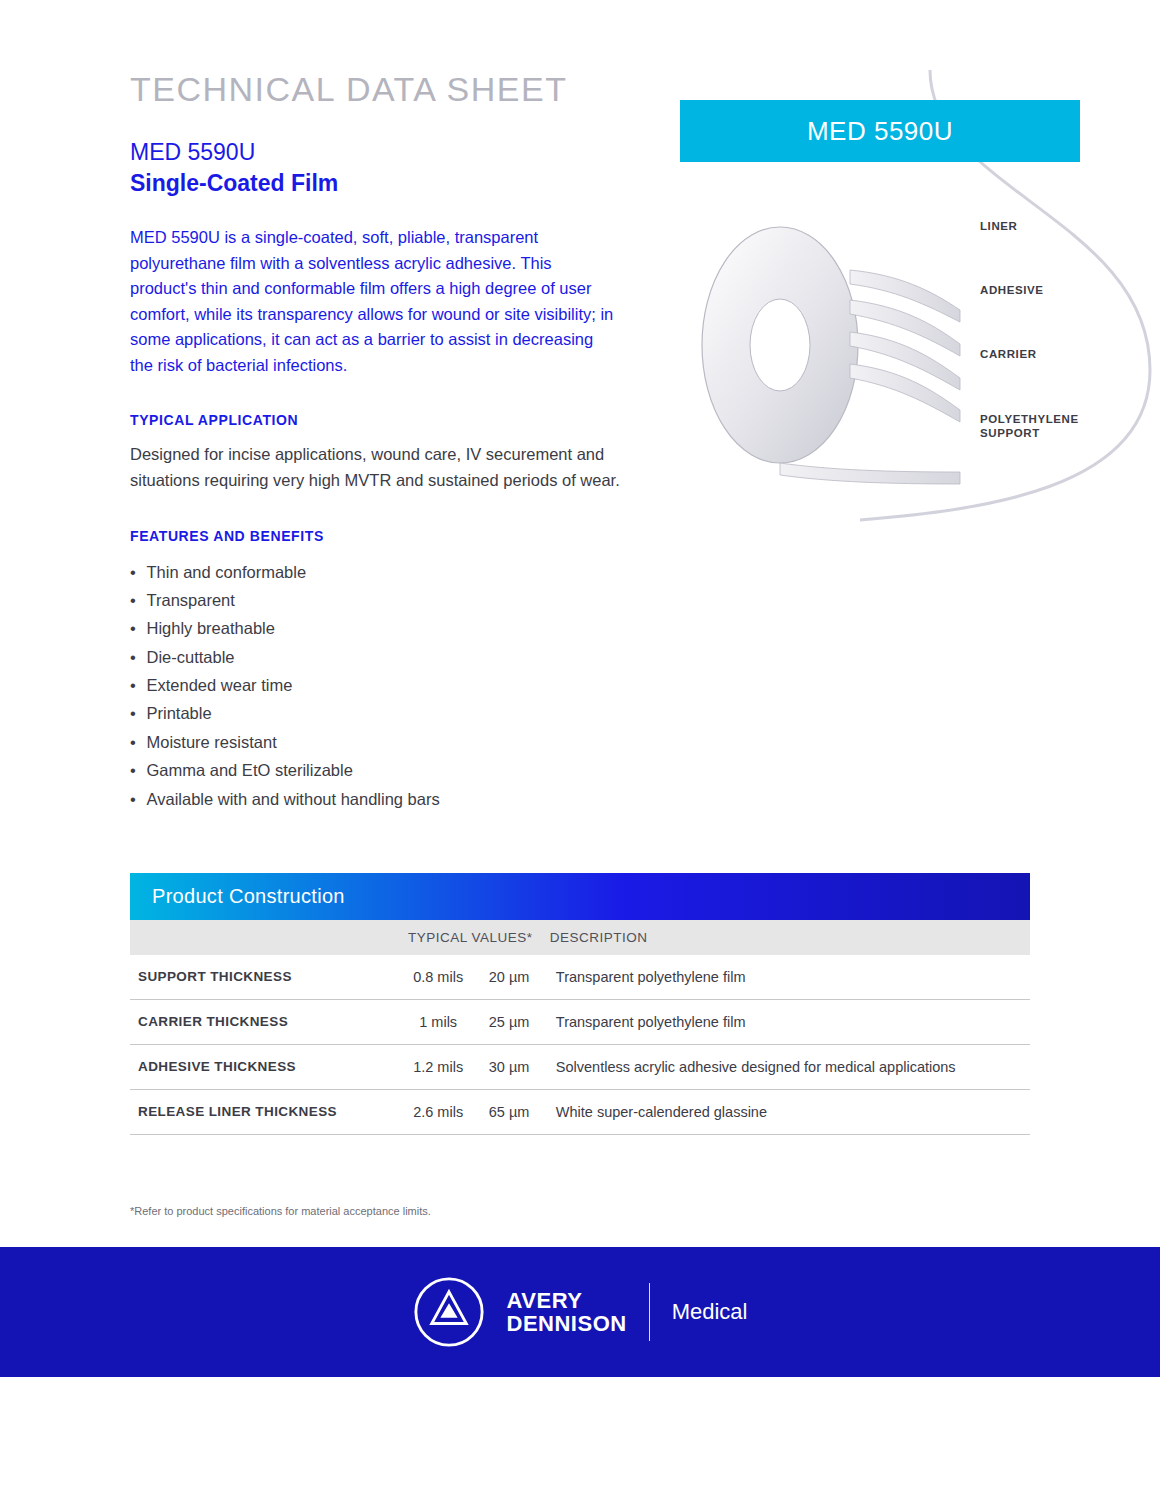TECHNICAL DATA SHEET
MED 5590USingle-Coated Film
MED 5590U is a single-coated, soft, pliable, transparent polyurethane film with a solventless acrylic adhesive. This product's thin and conformable film offers a high degree of user comfort, while its transparency allows for wound or site visibility; in some applications, it can act as a barrier to assist in decreasing the risk of bacterial infections.
TYPICAL APPLICATION
Designed for incise applications, wound care, IV securement and situations requiring very high MVTR and sustained periods of wear.
FEATURES AND BENEFITS
Thin and conformable
Transparent
Highly breathable
Die-cuttable
Extended wear time
Printable
Moisture resistant
Gamma and EtO sterilizable
Available with and without handling bars
MED 5590U
LINER
ADHESIVE
CARRIER
POLYETHYLENE
SUPPORT
Product Construction
| | TYPICAL VALUES* | DESCRIPTION |
| --- | --- | --- |
| SUPPORT THICKNESS | 0.8 mils | 20 µm | Transparent polyethylene film |
| CARRIER THICKNESS | 1 mils | 25 µm | Transparent polyethylene film |
| ADHESIVE THICKNESS | 1.2 mils | 30 µm | Solventless acrylic adhesive designed for medical applications |
| RELEASE LINER THICKNESS | 2.6 mils | 65 µm | White super-calendered glassine |
*Refer to product specifications for material acceptance limits.
AVERY
DENNISON
Medical